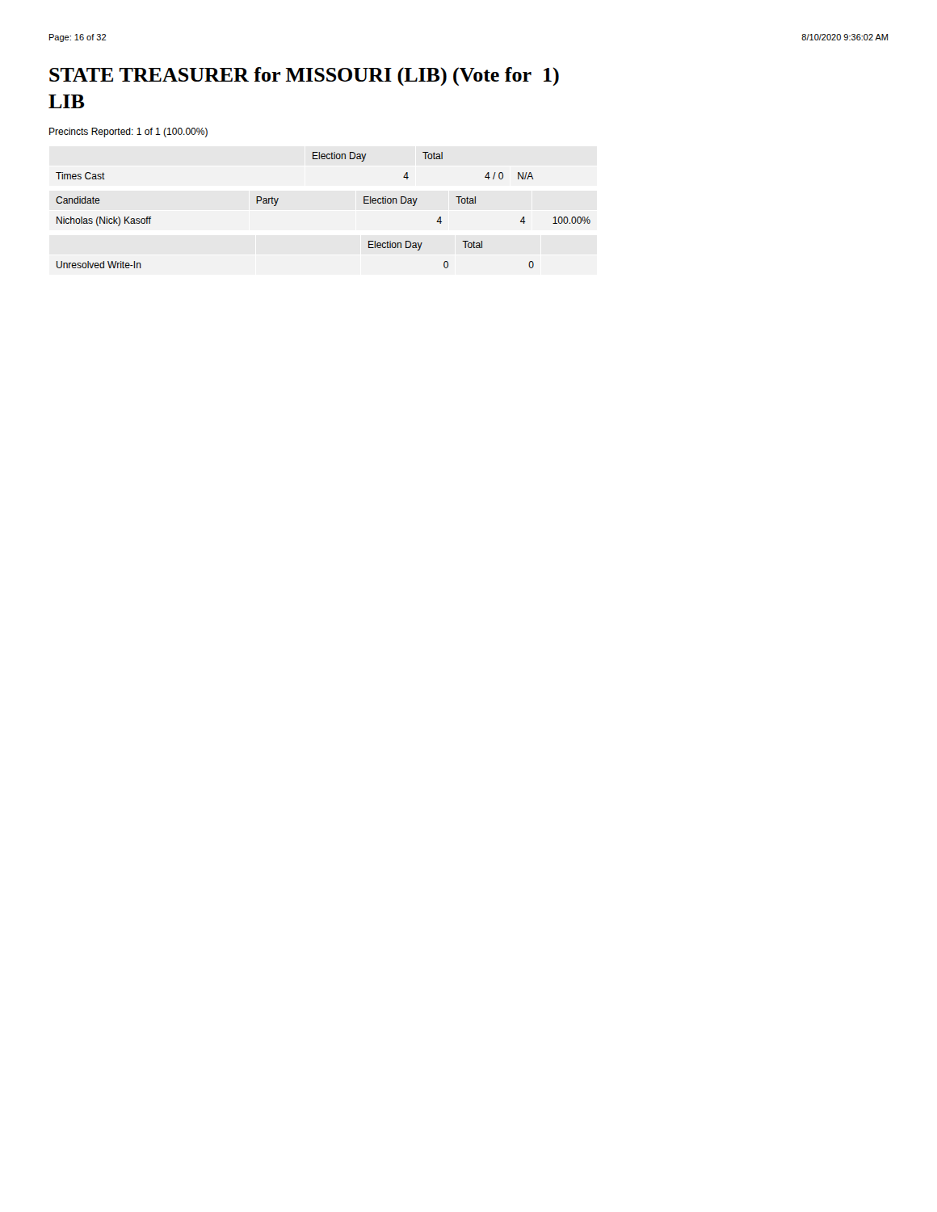Page: 16 of 32 8/10/2020 9:36:02 AM
STATE TREASURER for MISSOURI (LIB) (Vote for 1)
LIB
Precincts Reported: 1 of 1 (100.00%)
| | Election Day | Total |
| --- | --- | --- |
| Times Cast | 4 | 4 / 0 | N/A |
| Candidate | Party | Election Day | Total | |
| --- | --- | --- | --- | --- |
| Nicholas (Nick) Kasoff | | 4 | 4 | 100.00% |
| | | Election Day | Total | |
| --- | --- | --- | --- | --- |
| Unresolved Write-In | | 0 | 0 | |